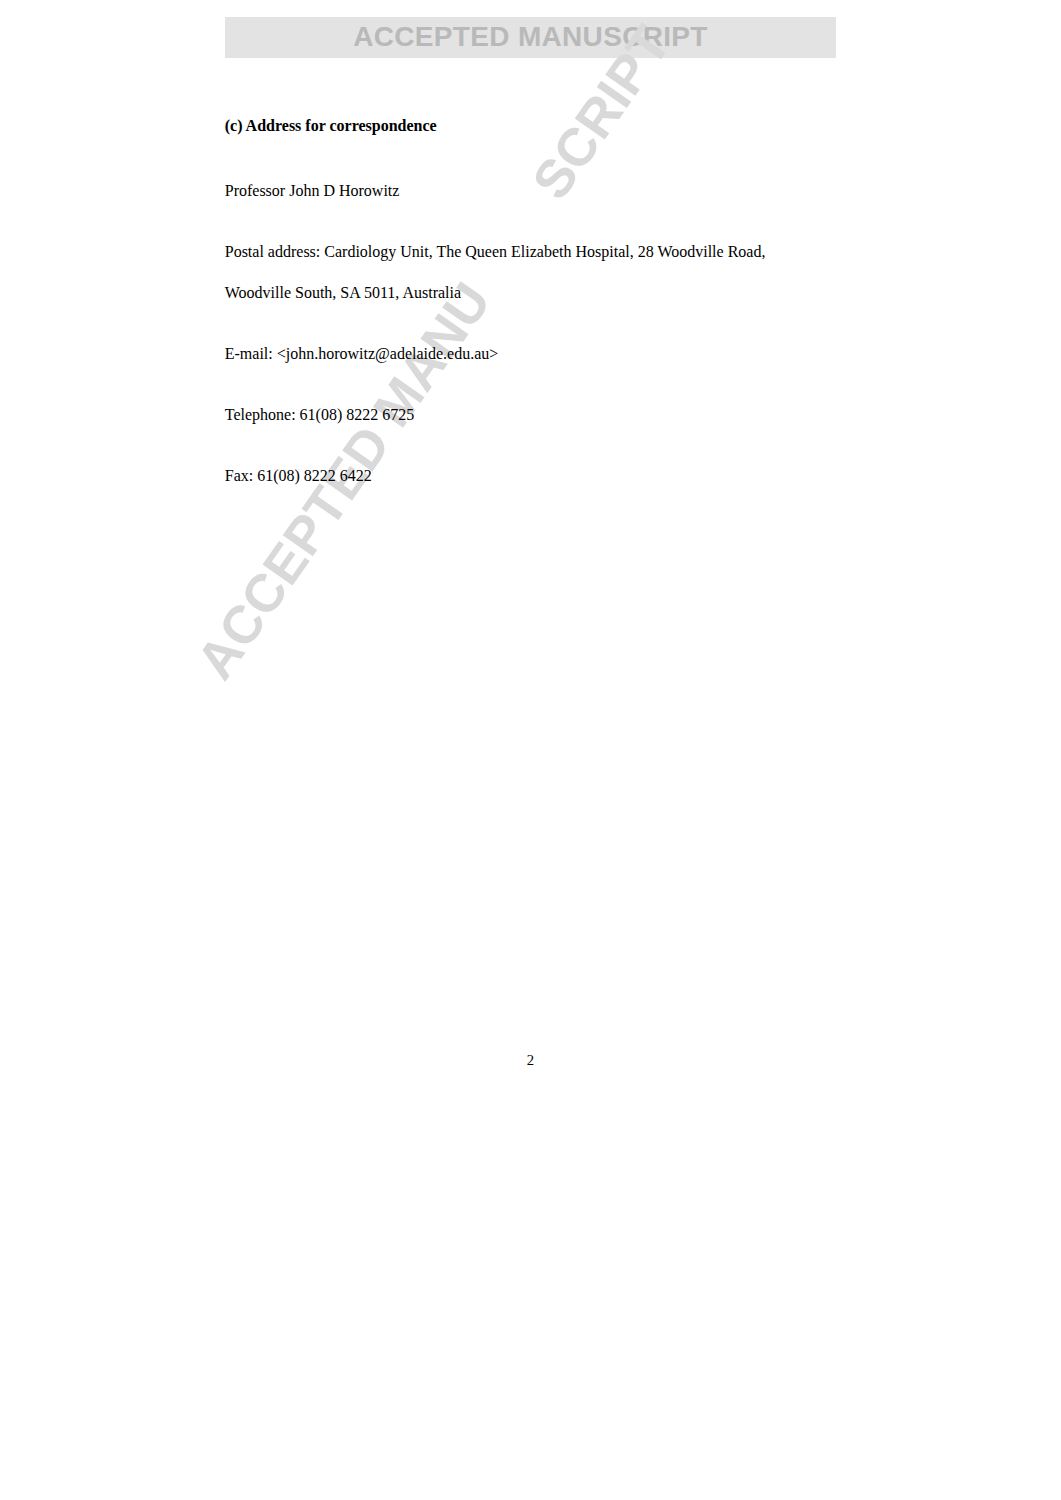ACCEPTED MANUSCRIPT
SCRIPT ACCEPTED MANU
(c) Address for correspondence
Professor John D Horowitz
Postal address: Cardiology Unit, The Queen Elizabeth Hospital, 28 Woodville Road,
Woodville South, SA 5011, Australia
E-mail: <john.horowitz@adelaide.edu.au>
Telephone: 61(08) 8222 6725
Fax: 61(08) 8222 6422
2